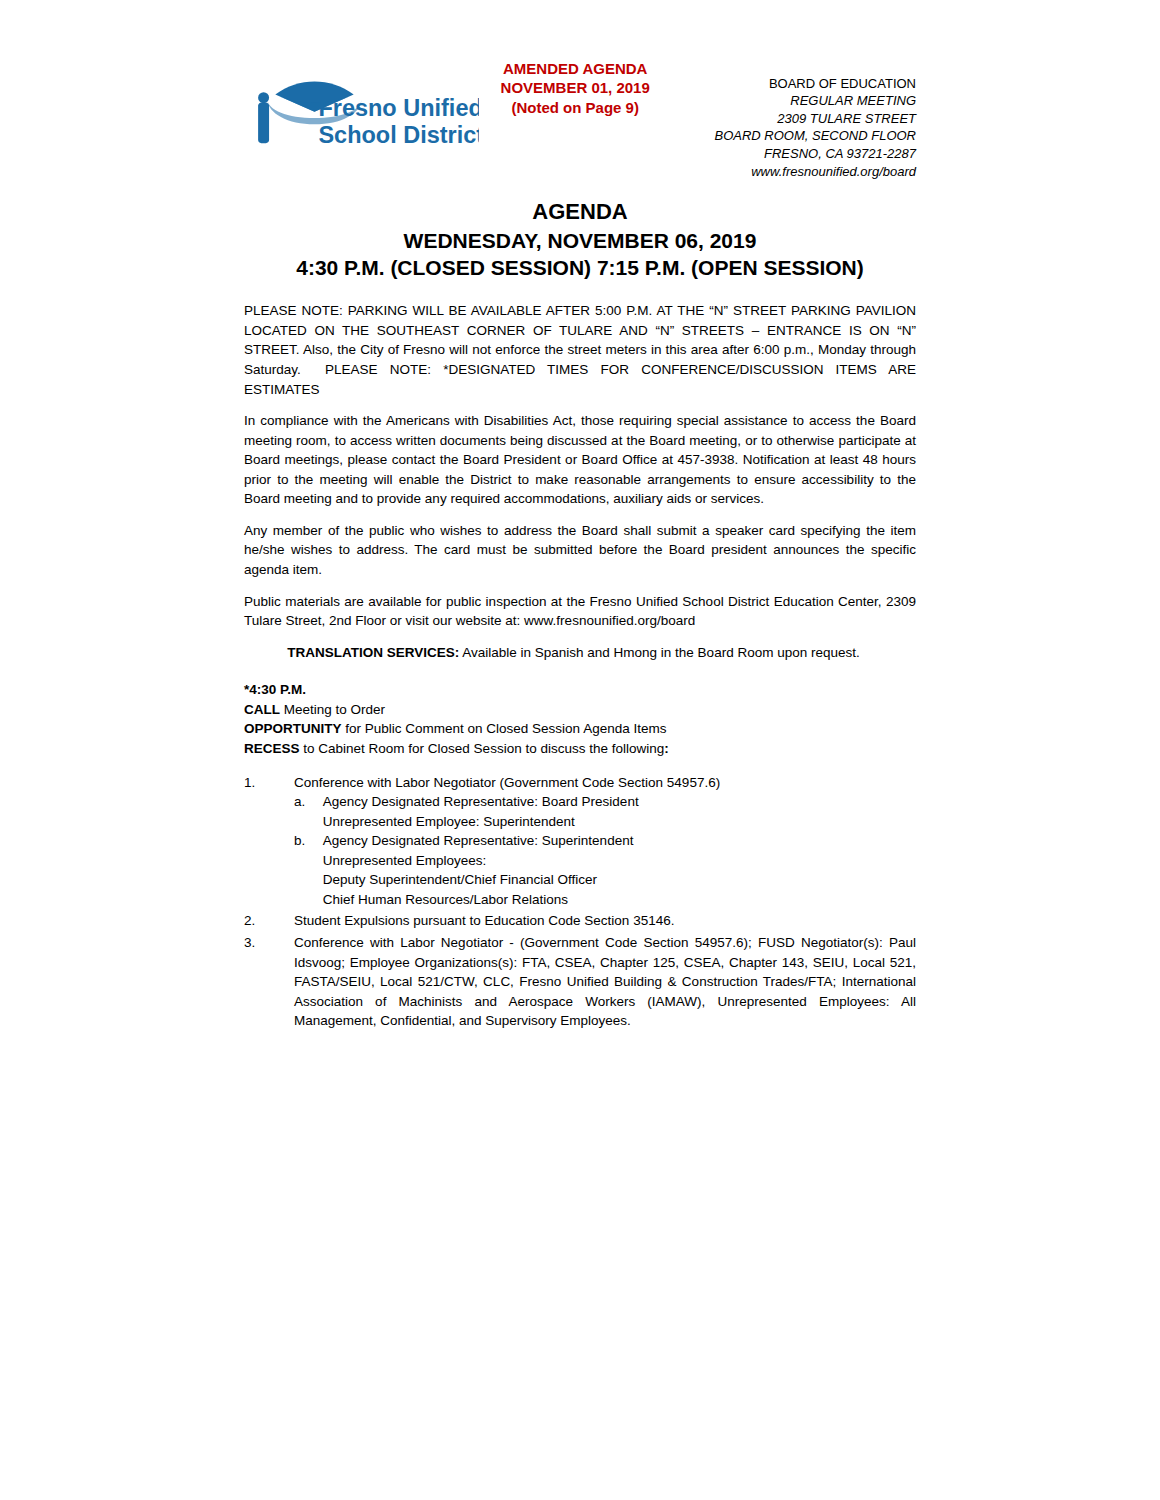AMENDED AGENDA
NOVEMBER 01, 2019
(Noted on Page 9)
BOARD OF EDUCATION
REGULAR MEETING
2309 TULARE STREET
BOARD ROOM, SECOND FLOOR
FRESNO, CA 93721-2287
www.fresnounified.org/board
AGENDA
WEDNESDAY, NOVEMBER 06, 2019
4:30 P.M. (CLOSED SESSION) 7:15 P.M. (OPEN SESSION)
PLEASE NOTE: PARKING WILL BE AVAILABLE AFTER 5:00 P.M. AT THE “N” STREET PARKING PAVILION LOCATED ON THE SOUTHEAST CORNER OF TULARE AND “N” STREETS – ENTRANCE IS ON “N” STREET. Also, the City of Fresno will not enforce the street meters in this area after 6:00 p.m., Monday through Saturday. PLEASE NOTE: *DESIGNATED TIMES FOR CONFERENCE/DISCUSSION ITEMS ARE ESTIMATES
In compliance with the Americans with Disabilities Act, those requiring special assistance to access the Board meeting room, to access written documents being discussed at the Board meeting, or to otherwise participate at Board meetings, please contact the Board President or Board Office at 457-3938. Notification at least 48 hours prior to the meeting will enable the District to make reasonable arrangements to ensure accessibility to the Board meeting and to provide any required accommodations, auxiliary aids or services.
Any member of the public who wishes to address the Board shall submit a speaker card specifying the item he/she wishes to address. The card must be submitted before the Board president announces the specific agenda item.
Public materials are available for public inspection at the Fresno Unified School District Education Center, 2309 Tulare Street, 2nd Floor or visit our website at: www.fresnounified.org/board
TRANSLATION SERVICES: Available in Spanish and Hmong in the Board Room upon request.
*4:30 P.M.
CALL Meeting to Order
OPPORTUNITY for Public Comment on Closed Session Agenda Items
RECESS to Cabinet Room for Closed Session to discuss the following:
1. Conference with Labor Negotiator (Government Code Section 54957.6)
a. Agency Designated Representative: Board President
Unrepresented Employee: Superintendent
b. Agency Designated Representative: Superintendent
Unrepresented Employees:
Deputy Superintendent/Chief Financial Officer
Chief Human Resources/Labor Relations
2. Student Expulsions pursuant to Education Code Section 35146.
3. Conference with Labor Negotiator - (Government Code Section 54957.6); FUSD Negotiator(s): Paul Idsvoog; Employee Organizations(s): FTA, CSEA, Chapter 125, CSEA, Chapter 143, SEIU, Local 521, FASTA/SEIU, Local 521/CTW, CLC, Fresno Unified Building & Construction Trades/FTA; International Association of Machinists and Aerospace Workers (IAMAW), Unrepresented Employees: All Management, Confidential, and Supervisory Employees.